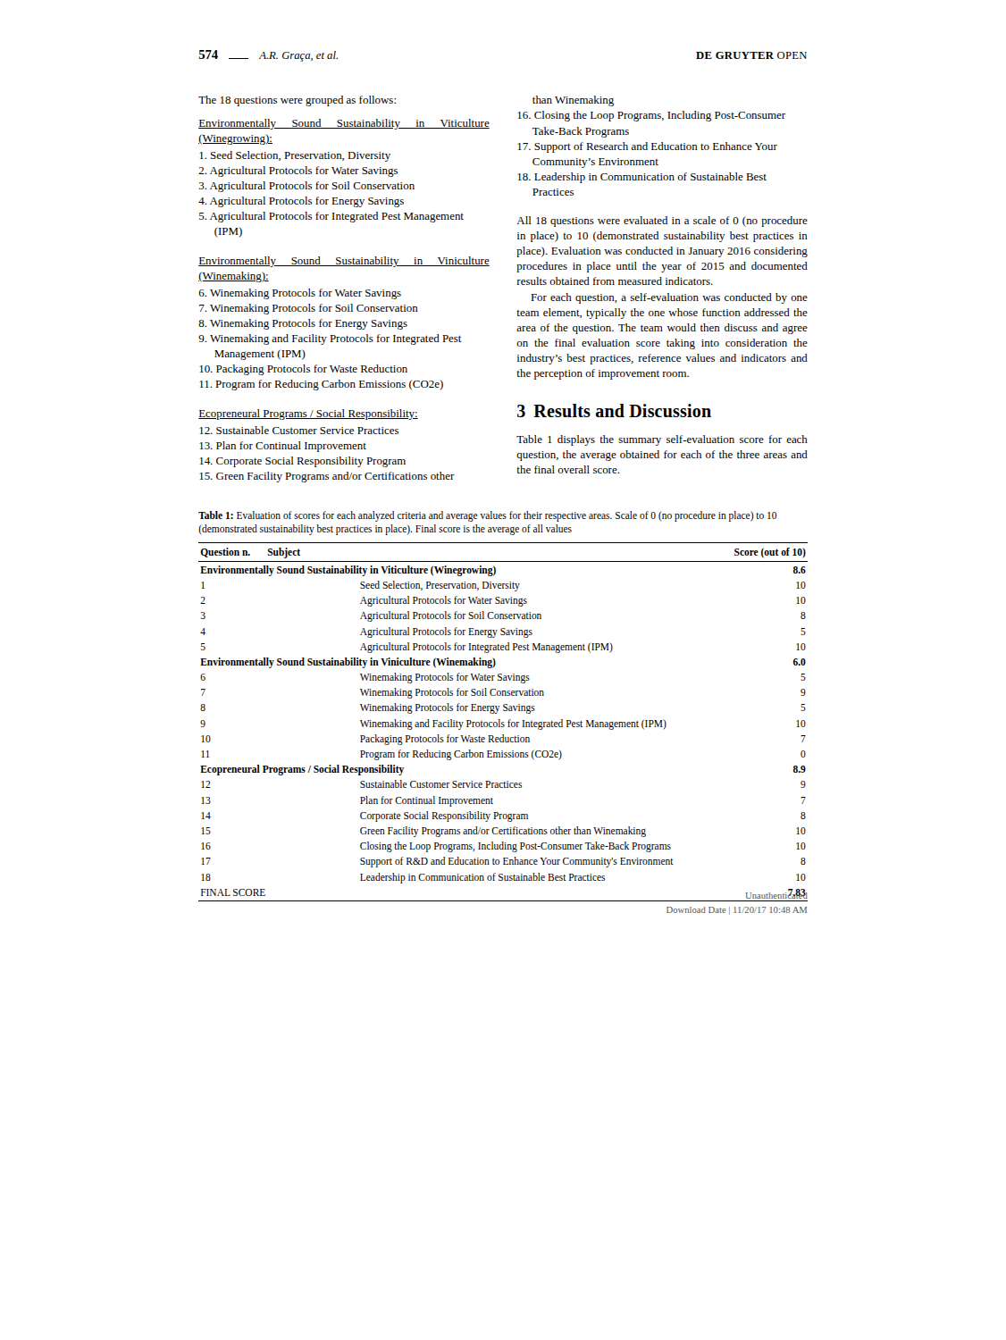574 A.R. Graça, et al.
DE GRUYTER OPEN
The 18 questions were grouped as follows:
Environmentally Sound Sustainability in Viticulture (Winegrowing):
1. Seed Selection, Preservation, Diversity
2. Agricultural Protocols for Water Savings
3. Agricultural Protocols for Soil Conservation
4. Agricultural Protocols for Energy Savings
5. Agricultural Protocols for Integrated Pest Management (IPM)
Environmentally Sound Sustainability in Viniculture (Winemaking):
6. Winemaking Protocols for Water Savings
7. Winemaking Protocols for Soil Conservation
8. Winemaking Protocols for Energy Savings
9. Winemaking and Facility Protocols for Integrated Pest Management (IPM)
10. Packaging Protocols for Waste Reduction
11. Program for Reducing Carbon Emissions (CO2e)
Ecopreneural Programs / Social Responsibility:
12. Sustainable Customer Service Practices
13. Plan for Continual Improvement
14. Corporate Social Responsibility Program
15. Green Facility Programs and/or Certifications other
than Winemaking
16. Closing the Loop Programs, Including Post-Consumer Take-Back Programs
17. Support of Research and Education to Enhance Your Community’s Environment
18. Leadership in Communication of Sustainable Best Practices
All 18 questions were evaluated in a scale of 0 (no procedure in place) to 10 (demonstrated sustainability best practices in place). Evaluation was conducted in January 2016 considering procedures in place until the year of 2015 and documented results obtained from measured indicators.
For each question, a self-evaluation was conducted by one team element, typically the one whose function addressed the area of the question. The team would then discuss and agree on the final evaluation score taking into consideration the industry’s best practices, reference values and indicators and the perception of improvement room.
3 Results and Discussion
Table 1 displays the summary self-evaluation score for each question, the average obtained for each of the three areas and the final overall score.
Table 1: Evaluation of scores for each analyzed criteria and average values for their respective areas. Scale of 0 (no procedure in place) to 10 (demonstrated sustainability best practices in place). Final score is the average of all values
| Question n. | Subject | Score (out of 10) |
| --- | --- | --- |
| Environmentally Sound Sustainability in Viticulture (Winegrowing) | 8.6 |
| 1 | Seed Selection, Preservation, Diversity | 10 |
| 2 | Agricultural Protocols for Water Savings | 10 |
| 3 | Agricultural Protocols for Soil Conservation | 8 |
| 4 | Agricultural Protocols for Energy Savings | 5 |
| 5 | Agricultural Protocols for Integrated Pest Management (IPM) | 10 |
| Environmentally Sound Sustainability in Viniculture (Winemaking) | 6.0 |
| 6 | Winemaking Protocols for Water Savings | 5 |
| 7 | Winemaking Protocols for Soil Conservation | 9 |
| 8 | Winemaking Protocols for Energy Savings | 5 |
| 9 | Winemaking and Facility Protocols for Integrated Pest Management (IPM) | 10 |
| 10 | Packaging Protocols for Waste Reduction | 7 |
| 11 | Program for Reducing Carbon Emissions (CO2e) | 0 |
| Ecopreneural Programs / Social Responsibility | 8.9 |
| 12 | Sustainable Customer Service Practices | 9 |
| 13 | Plan for Continual Improvement | 7 |
| 14 | Corporate Social Responsibility Program | 8 |
| 15 | Green Facility Programs and/or Certifications other than Winemaking | 10 |
| 16 | Closing the Loop Programs, Including Post-Consumer Take-Back Programs | 10 |
| 17 | Support of R&D and Education to Enhance Your Community's Environment | 8 |
| 18 | Leadership in Communication of Sustainable Best Practices | 10 |
| FINAL SCORE | 7.83 |
Unauthenticated
Download Date | 11/20/17 10:48 AM